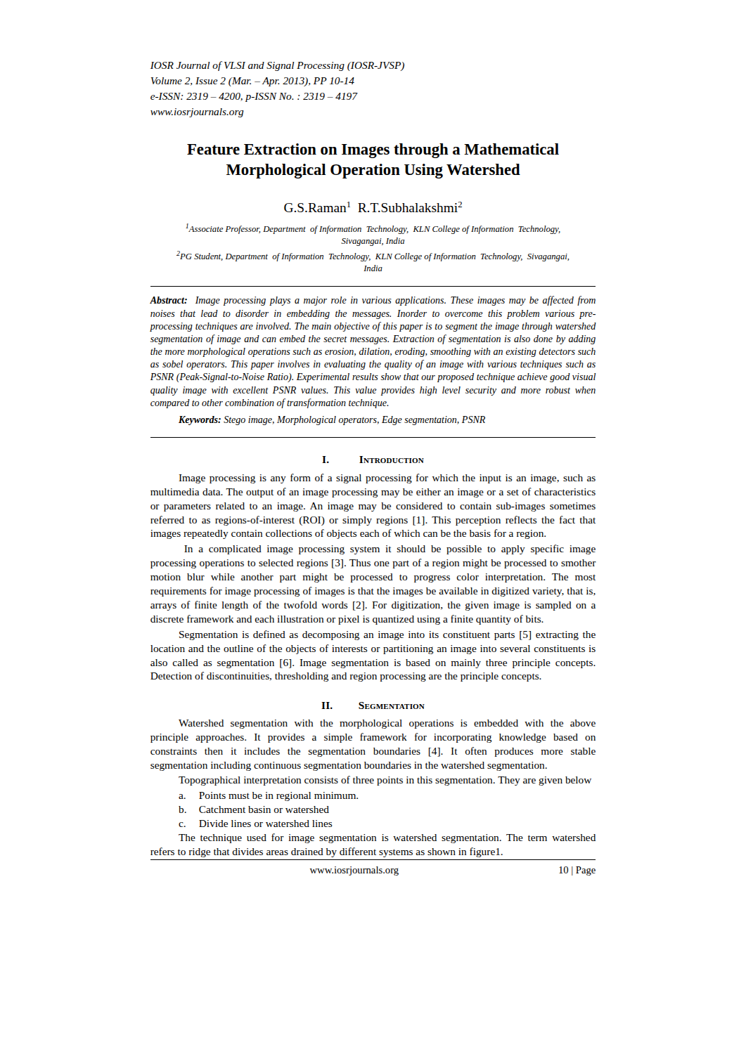IOSR Journal of VLSI and Signal Processing (IOSR-JVSP)
Volume 2, Issue 2 (Mar. – Apr. 2013), PP 10-14
e-ISSN: 2319 – 4200, p-ISSN No. : 2319 – 4197
www.iosrjournals.org
Feature Extraction on Images through a Mathematical
Morphological Operation Using Watershed
G.S.Raman1 R.T.Subhalakshmi2
1Associate Professor, Department of Information Technology, KLN College of Information Technology,
Sivagangai, India
2PG Student, Department of Information Technology, KLN College of Information Technology, Sivagangai,
India
Abstract: Image processing plays a major role in various applications. These images may be affected from noises that lead to disorder in embedding the messages. Inorder to overcome this problem various pre-processing techniques are involved. The main objective of this paper is to segment the image through watershed segmentation of image and can embed the secret messages. Extraction of segmentation is also done by adding the more morphological operations such as erosion, dilation, eroding, smoothing with an existing detectors such as sobel operators. This paper involves in evaluating the quality of an image with various techniques such as PSNR (Peak-Signal-to-Noise Ratio). Experimental results show that our proposed technique achieve good visual quality image with excellent PSNR values. This value provides high level security and more robust when compared to other combination of transformation technique.
Keywords: Stego image, Morphological operators, Edge segmentation, PSNR
I. Introduction
Image processing is any form of a signal processing for which the input is an image, such as multimedia data. The output of an image processing may be either an image or a set of characteristics or parameters related to an image. An image may be considered to contain sub-images sometimes referred to as regions-of-interest (ROI) or simply regions [1]. This perception reflects the fact that images repeatedly contain collections of objects each of which can be the basis for a region.
In a complicated image processing system it should be possible to apply specific image processing operations to selected regions [3]. Thus one part of a region might be processed to smother motion blur while another part might be processed to progress color interpretation. The most requirements for image processing of images is that the images be available in digitized variety, that is, arrays of finite length of the twofold words [2]. For digitization, the given image is sampled on a discrete framework and each illustration or pixel is quantized using a finite quantity of bits.
Segmentation is defined as decomposing an image into its constituent parts [5] extracting the location and the outline of the objects of interests or partitioning an image into several constituents is also called as segmentation [6]. Image segmentation is based on mainly three principle concepts. Detection of discontinuities, thresholding and region processing are the principle concepts.
II. Segmentation
Watershed segmentation with the morphological operations is embedded with the above principle approaches. It provides a simple framework for incorporating knowledge based on constraints then it includes the segmentation boundaries [4]. It often produces more stable segmentation including continuous segmentation boundaries in the watershed segmentation.
Topographical interpretation consists of three points in this segmentation. They are given below
a. Points must be in regional minimum.
b. Catchment basin or watershed
c. Divide lines or watershed lines
The technique used for image segmentation is watershed segmentation. The term watershed refers to ridge that divides areas drained by different systems as shown in figure1.
www.iosrjournals.org
10 | Page